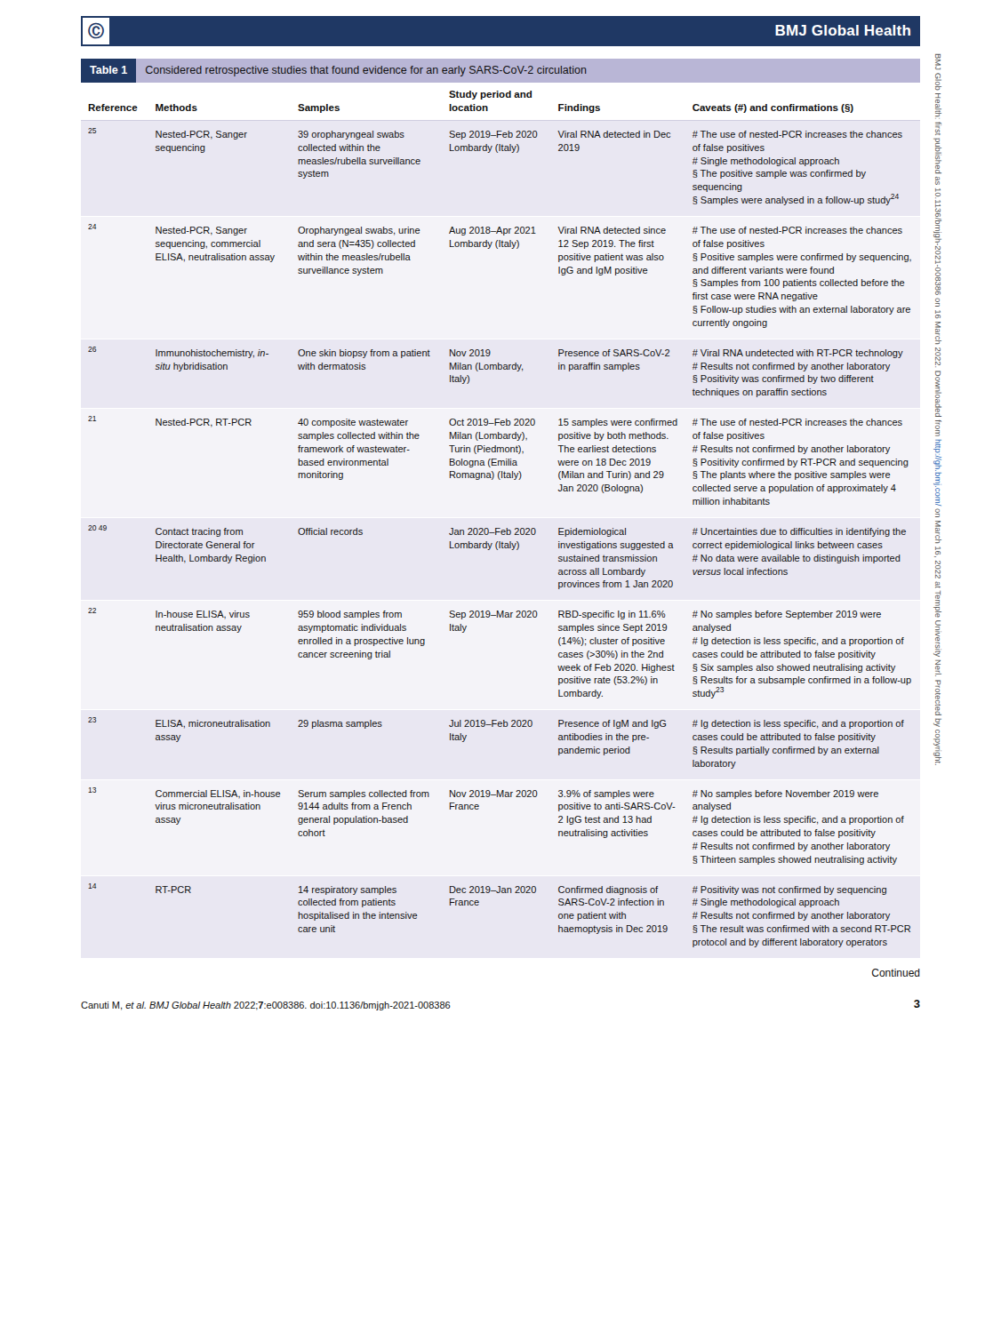Ⓒ
BMJ Global Health
BMJ Glob Health: first published as 10.1136/bmjgh-2021-008386 on 16 March 2022. Downloaded from http://gh.bmj.com/ on March 16, 2022 at Temple University Nerl. Protected by copyright.
Table 1
Considered retrospective studies that found evidence for an early SARS-CoV-2 circulation
| Reference | Methods | Samples | Study period and location | Findings | Caveats (#) and confirmations (§) |
| --- | --- | --- | --- | --- | --- |
| 25 | Nested-PCR, Sanger sequencing | 39 oropharyngeal swabs collected within the measles/rubella surveillance system | Sep 2019–Feb 2020 Lombardy (Italy) | Viral RNA detected in Dec 2019 | # The use of nested-PCR increases the chances of false positives # Single methodological approach § The positive sample was confirmed by sequencing § Samples were analysed in a follow-up study 24 |
| 24 | Nested-PCR, Sanger sequencing, commercial ELISA, neutralisation assay | Oropharyngeal swabs, urine and sera (N=435) collected within the measles/rubella surveillance system | Aug 2018–Apr 2021 Lombardy (Italy) | Viral RNA detected since 12 Sep 2019. The first positive patient was also IgG and IgM positive | # The use of nested-PCR increases the chances of false positives § Positive samples were confirmed by sequencing, and different variants were found § Samples from 100 patients collected before the first case were RNA negative § Follow-up studies with an external laboratory are currently ongoing |
| 26 | Immunohistochemistry, in-situ hybridisation | One skin biopsy from a patient with dermatosis | Nov 2019 Milan (Lombardy, Italy) | Presence of SARS-CoV-2 in paraffin samples | # Viral RNA undetected with RT-PCR technology # Results not confirmed by another laboratory § Positivity was confirmed by two different techniques on paraffin sections |
| 21 | Nested-PCR, RT-PCR | 40 composite wastewater samples collected within the framework of wastewater-based environmental monitoring | Oct 2019–Feb 2020 Milan (Lombardy), Turin (Piedmont), Bologna (Emilia Romagna) (Italy) | 15 samples were confirmed positive by both methods. The earliest detections were on 18 Dec 2019 (Milan and Turin) and 29 Jan 2020 (Bologna) | # The use of nested-PCR increases the chances of false positives # Results not confirmed by another laboratory § Positivity confirmed by RT-PCR and sequencing § The plants where the positive samples were collected serve a population of approximately 4 million inhabitants |
| 20 49 | Contact tracing from Directorate General for Health, Lombardy Region | Official records | Jan 2020–Feb 2020 Lombardy (Italy) | Epidemiological investigations suggested a sustained transmission across all Lombardy provinces from 1 Jan 2020 | # Uncertainties due to difficulties in identifying the correct epidemiological links between cases # No data were available to distinguish imported versus local infections |
| 22 | In-house ELISA, virus neutralisation assay | 959 blood samples from asymptomatic individuals enrolled in a prospective lung cancer screening trial | Sep 2019–Mar 2020 Italy | RBD-specific Ig in 11.6% samples since Sept 2019 (14%); cluster of positive cases (>30%) in the 2nd week of Feb 2020. Highest positive rate (53.2%) in Lombardy. | # No samples before September 2019 were analysed # Ig detection is less specific, and a proportion of cases could be attributed to false positivity § Six samples also showed neutralising activity § Results for a subsample confirmed in a follow-up study 23 |
| 23 | ELISA, microneutralisation assay | 29 plasma samples | Jul 2019–Feb 2020 Italy | Presence of IgM and IgG antibodies in the pre-pandemic period | # Ig detection is less specific, and a proportion of cases could be attributed to false positivity § Results partially confirmed by an external laboratory |
| 13 | Commercial ELISA, in-house virus microneutralisation assay | Serum samples collected from 9144 adults from a French general population-based cohort | Nov 2019–Mar 2020 France | 3.9% of samples were positive to anti-SARS-CoV-2 IgG test and 13 had neutralising activities | # No samples before November 2019 were analysed # Ig detection is less specific, and a proportion of cases could be attributed to false positivity # Results not confirmed by another laboratory § Thirteen samples showed neutralising activity |
| 14 | RT-PCR | 14 respiratory samples collected from patients hospitalised in the intensive care unit | Dec 2019–Jan 2020 France | Confirmed diagnosis of SARS-CoV-2 infection in one patient with haemoptysis in Dec 2019 | # Positivity was not confirmed by sequencing # Single methodological approach # Results not confirmed by another laboratory § The result was confirmed with a second RT-PCR protocol and by different laboratory operators |
Continued
Canuti M, et al. BMJ Global Health 2022;7:e008386. doi:10.1136/bmjgh-2021-008386
3